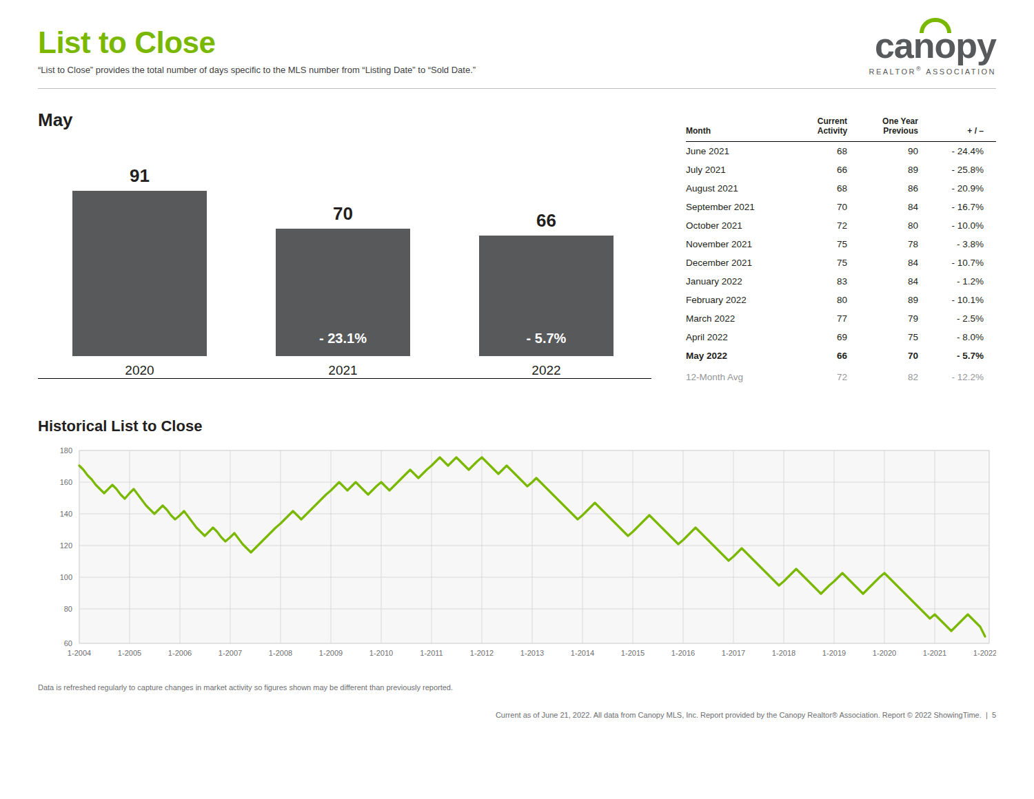List to Close
“List to Close” provides the total number of days specific to the MLS number from “Listing Date” to “Sold Date.”
can opy
REALTOR® ASSOCIATION
May
91
2020
70
- 23.1%
2021
66
- 5.7%
2022
| Month | Current Activity | One Year Previous | + / – |
| --- | --- | --- | --- |
| June 2021 | 68 | 90 | - 24.4% |
| July 2021 | 66 | 89 | - 25.8% |
| August 2021 | 68 | 86 | - 20.9% |
| September 2021 | 70 | 84 | - 16.7% |
| October 2021 | 72 | 80 | - 10.0% |
| November 2021 | 75 | 78 | - 3.8% |
| December 2021 | 75 | 84 | - 10.7% |
| January 2022 | 83 | 84 | - 1.2% |
| February 2022 | 80 | 89 | - 10.1% |
| March 2022 | 77 | 79 | - 2.5% |
| April 2022 | 69 | 75 | - 8.0% |
| May 2022 | 66 | 70 | - 5.7% |
| 12-Month Avg | 72 | 82 | - 12.2% |
Historical List to Close
180 160 140 120 100 80 60 1-2004 1-2005 1-2006 1-2007 1-2008 1-2009 1-2010 1-2011 1-2012 1-2013 1-2014 1-2015 1-2016 1-2017 1-2018 1-2019 1-2020 1-2021 1-2022
Data is refreshed regularly to capture changes in market activity so figures shown may be different than previously reported.
Current as of June 21, 2022. All data from Canopy MLS, Inc. Report provided by the Canopy Realtor® Association. Report © 2022 ShowingTime. | 5